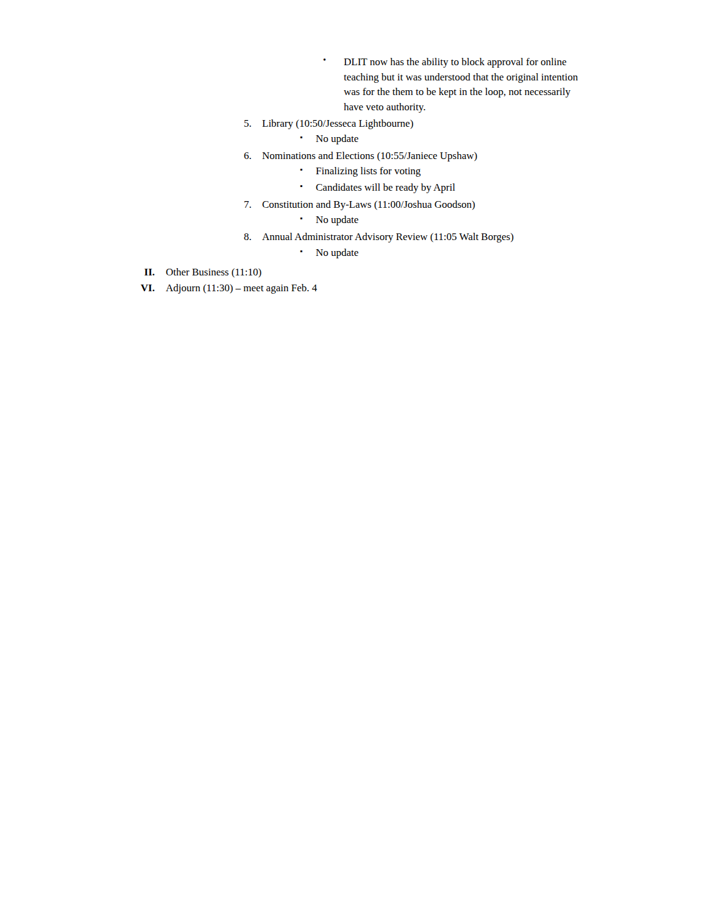• DLIT now has the ability to block approval for online teaching but it was understood that the original intention was for the them to be kept in the loop, not necessarily have veto authority.
5. Library (10:50/Jesseca Lightbourne)
▪No update
6. Nominations and Elections (10:55/Janiece Upshaw)
▪Finalizing lists for voting
▪Candidates will be ready by April
7. Constitution and By-Laws (11:00/Joshua Goodson)
▪No update
8. Annual Administrator Advisory Review (11:05 Walt Borges)
▪No update
II. Other Business (11:10)
VI. Adjourn (11:30) – meet again Feb. 4